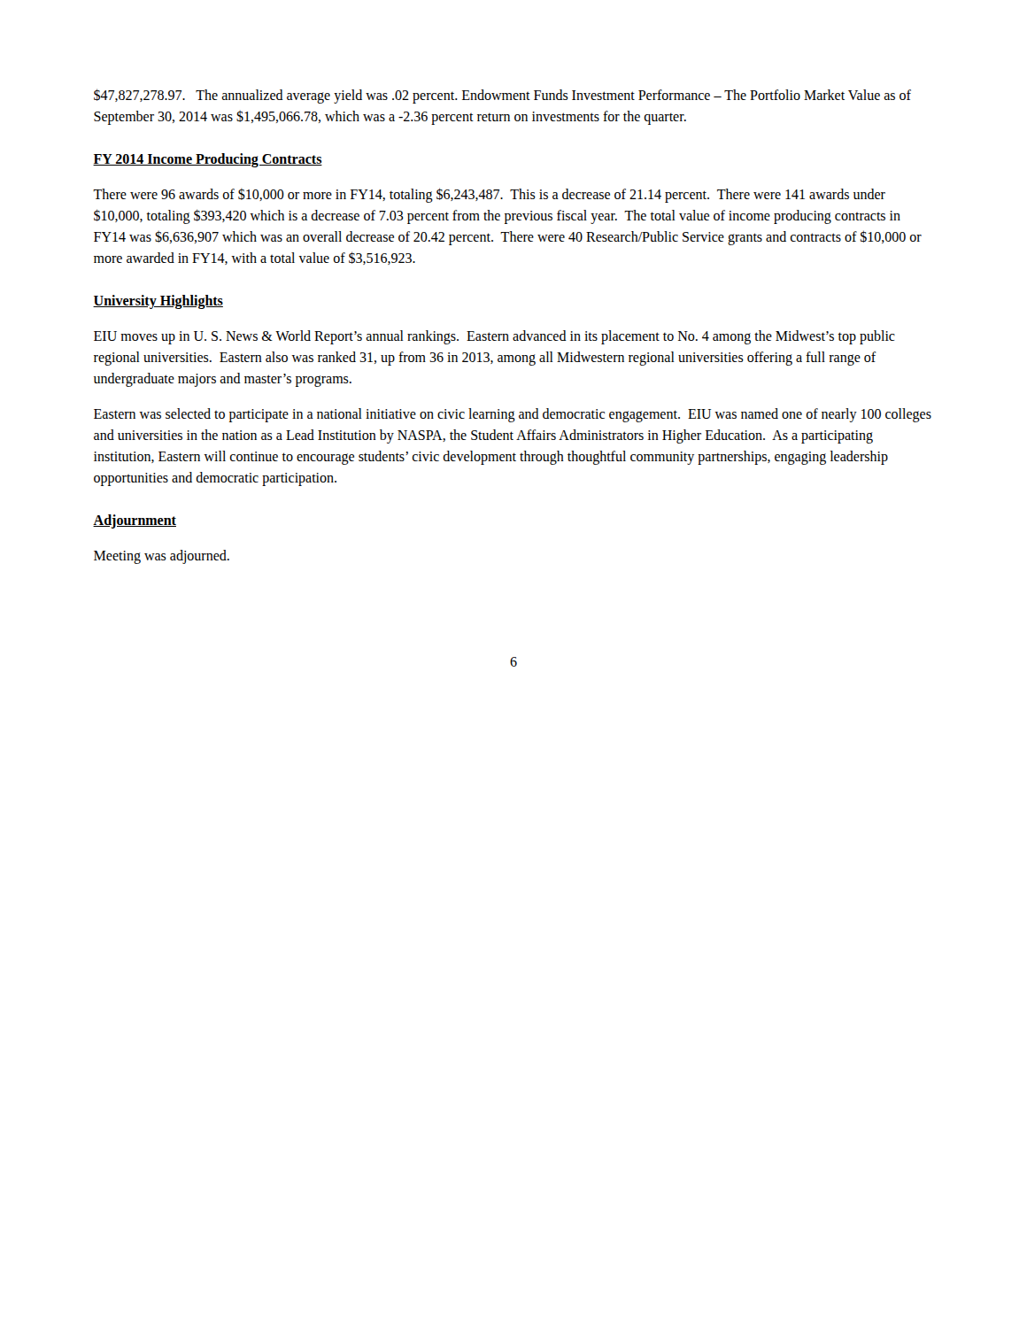$47,827,278.97. The annualized average yield was .02 percent. Endowment Funds Investment Performance – The Portfolio Market Value as of September 30, 2014 was $1,495,066.78, which was a -2.36 percent return on investments for the quarter.
FY 2014 Income Producing Contracts
There were 96 awards of $10,000 or more in FY14, totaling $6,243,487. This is a decrease of 21.14 percent. There were 141 awards under $10,000, totaling $393,420 which is a decrease of 7.03 percent from the previous fiscal year. The total value of income producing contracts in FY14 was $6,636,907 which was an overall decrease of 20.42 percent. There were 40 Research/Public Service grants and contracts of $10,000 or more awarded in FY14, with a total value of $3,516,923.
University Highlights
EIU moves up in U. S. News & World Report’s annual rankings. Eastern advanced in its placement to No. 4 among the Midwest’s top public regional universities. Eastern also was ranked 31, up from 36 in 2013, among all Midwestern regional universities offering a full range of undergraduate majors and master’s programs.
Eastern was selected to participate in a national initiative on civic learning and democratic engagement. EIU was named one of nearly 100 colleges and universities in the nation as a Lead Institution by NASPA, the Student Affairs Administrators in Higher Education. As a participating institution, Eastern will continue to encourage students’ civic development through thoughtful community partnerships, engaging leadership opportunities and democratic participation.
Adjournment
Meeting was adjourned.
6